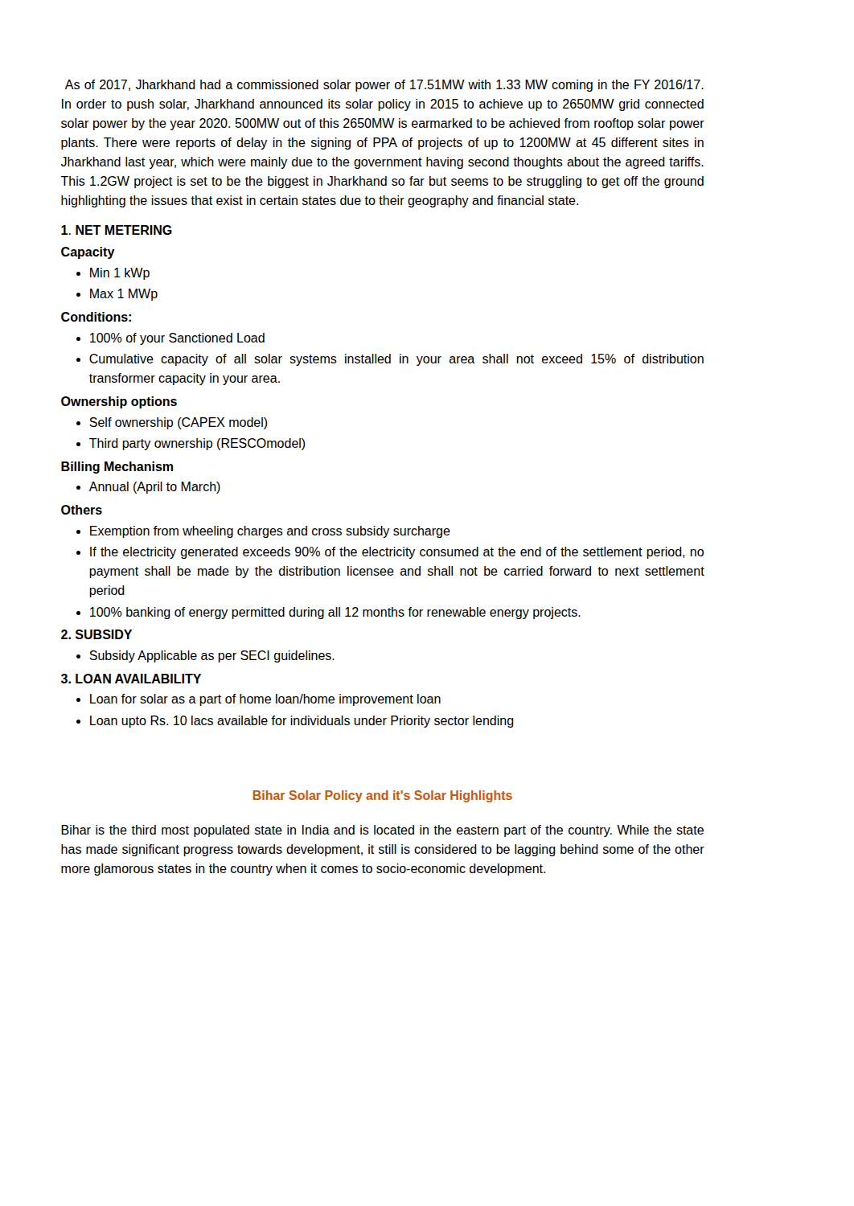As of 2017, Jharkhand had a commissioned solar power of 17.51MW with 1.33 MW coming in the FY 2016/17. In order to push solar, Jharkhand announced its solar policy in 2015 to achieve up to 2650MW grid connected solar power by the year 2020. 500MW out of this 2650MW is earmarked to be achieved from rooftop solar power plants. There were reports of delay in the signing of PPA of projects of up to 1200MW at 45 different sites in Jharkhand last year, which were mainly due to the government having second thoughts about the agreed tariffs. This 1.2GW project is set to be the biggest in Jharkhand so far but seems to be struggling to get off the ground highlighting the issues that exist in certain states due to their geography and financial state.
1. NET METERING
Capacity
Min 1 kWp
Max 1 MWp
Conditions:
100% of your Sanctioned Load
Cumulative capacity of all solar systems installed in your area shall not exceed 15% of distribution transformer capacity in your area.
Ownership options
Self ownership (CAPEX model)
Third party ownership (RESCOmodel)
Billing Mechanism
Annual (April to March)
Others
Exemption from wheeling charges and cross subsidy surcharge
If the electricity generated exceeds 90% of the electricity consumed at the end of the settlement period, no payment shall be made by the distribution licensee and shall not be carried forward to next settlement period
100% banking of energy permitted during all 12 months for renewable energy projects.
2. SUBSIDY
Subsidy Applicable as per SECI guidelines.
3. LOAN AVAILABILITY
Loan for solar as a part of home loan/home improvement loan
Loan upto Rs. 10 lacs available for individuals under Priority sector lending
Bihar Solar Policy and it's Solar Highlights
Bihar is the third most populated state in India and is located in the eastern part of the country. While the state has made significant progress towards development, it still is considered to be lagging behind some of the other more glamorous states in the country when it comes to socio-economic development.